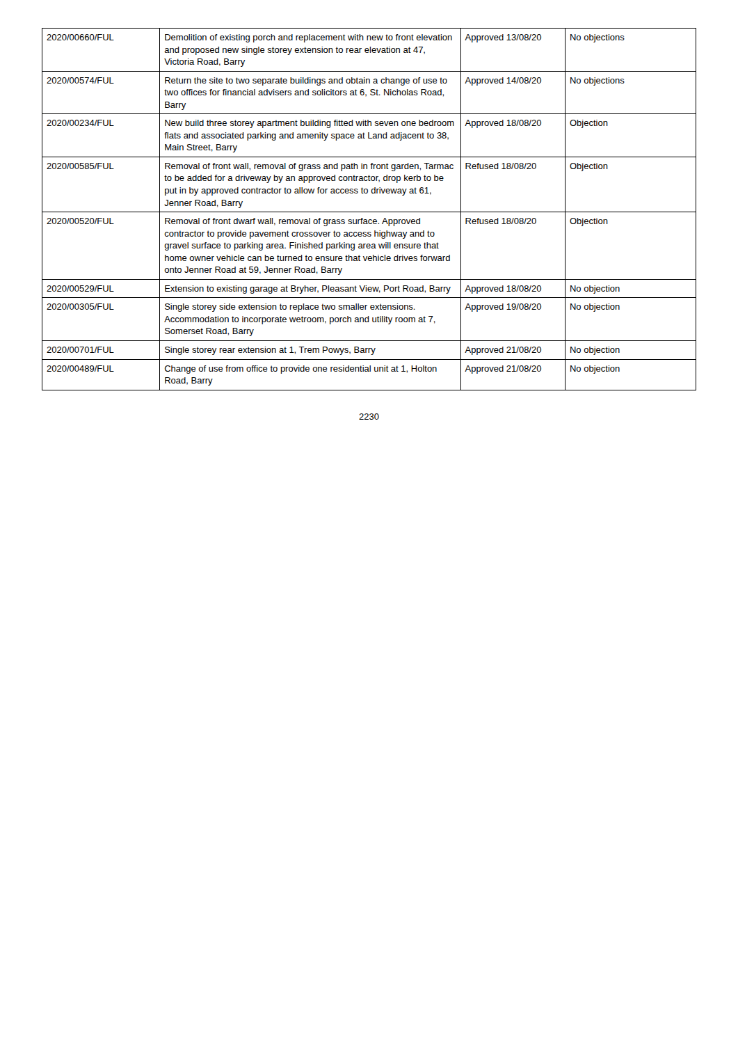| 2020/00660/FUL | Demolition of existing porch and replacement with new to front elevation and proposed new single storey extension to rear elevation at 47, Victoria Road, Barry | Approved 13/08/20 | No objections |
| 2020/00574/FUL | Return the site to two separate buildings and obtain a change of use to two offices for financial advisers and solicitors at 6, St. Nicholas Road, Barry | Approved 14/08/20 | No objections |
| 2020/00234/FUL | New build three storey apartment building fitted with seven one bedroom flats and associated parking and amenity space at Land adjacent to 38, Main Street, Barry | Approved 18/08/20 | Objection |
| 2020/00585/FUL | Removal of front wall, removal of grass and path in front garden, Tarmac to be added for a driveway by an approved contractor, drop kerb to be put in by approved contractor to allow for access to driveway at 61, Jenner Road, Barry | Refused 18/08/20 | Objection |
| 2020/00520/FUL | Removal of front dwarf wall, removal of grass surface. Approved contractor to provide pavement crossover to access highway and to gravel surface to parking area. Finished parking area will ensure that home owner vehicle can be turned to ensure that vehicle drives forward onto Jenner Road at 59, Jenner Road, Barry | Refused 18/08/20 | Objection |
| 2020/00529/FUL | Extension to existing garage at Bryher, Pleasant View, Port Road, Barry | Approved 18/08/20 | No objection |
| 2020/00305/FUL | Single storey side extension to replace two smaller extensions. Accommodation to incorporate wetroom, porch and utility room at 7, Somerset Road, Barry | Approved 19/08/20 | No objection |
| 2020/00701/FUL | Single storey rear extension at 1, Trem Powys, Barry | Approved 21/08/20 | No objection |
| 2020/00489/FUL | Change of use from office to provide one residential unit at 1, Holton Road, Barry | Approved 21/08/20 | No objection |
2230